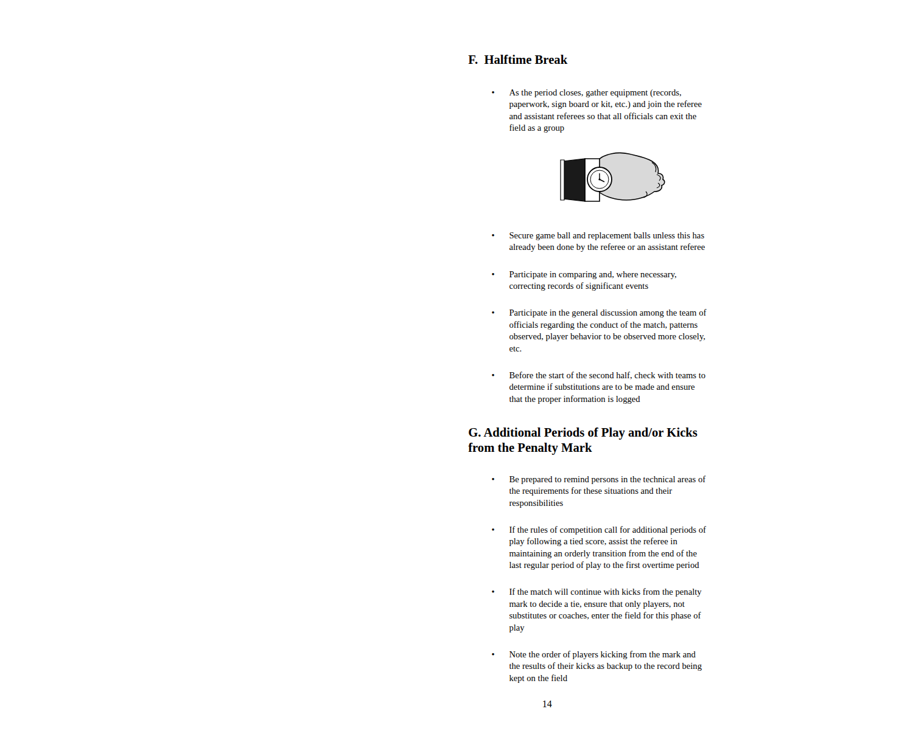F. Halftime Break
As the period closes, gather equipment (records, paperwork, sign board or kit, etc.) and join the referee and assistant referees so that all officials can exit the field as a group
Secure game ball and replacement balls unless this has already been done by the referee or an assistant referee
Participate in comparing and, where necessary, correcting records of significant events
Participate in the general discussion among the team of officials regarding the conduct of the match, patterns observed, player behavior to be observed more closely, etc.
Before the start of the second half, check with teams to determine if substitutions are to be made and ensure that the proper information is logged
G. Additional Periods of Play and/or Kicks from the Penalty Mark
Be prepared to remind persons in the technical areas of the requirements for these situations and their responsibilities
If the rules of competition call for additional periods of play following a tied score, assist the referee in maintaining an orderly transition from the end of the last regular period of play to the first overtime period
If the match will continue with kicks from the penalty mark to decide a tie, ensure that only players, not substitutes or coaches, enter the field for this phase of play
Note the order of players kicking from the mark and the results of their kicks as backup to the record being kept on the field
14